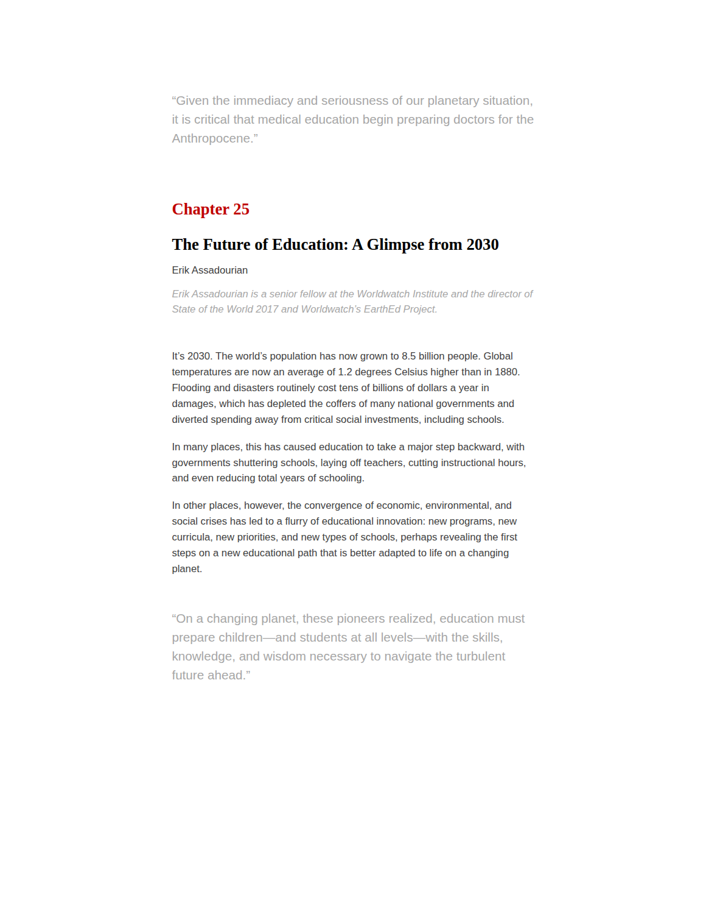“Given the immediacy and seriousness of our planetary situation, it is critical that medical education begin preparing doctors for the Anthropocene.”
Chapter 25
The Future of Education: A Glimpse from 2030
Erik Assadourian
Erik Assadourian is a senior fellow at the Worldwatch Institute and the director of State of the World 2017 and Worldwatch’s EarthEd Project.
It’s 2030. The world’s population has now grown to 8.5 billion people. Global temperatures are now an average of 1.2 degrees Celsius higher than in 1880. Flooding and disasters routinely cost tens of billions of dollars a year in damages, which has depleted the coffers of many national governments and diverted spending away from critical social investments, including schools.
In many places, this has caused education to take a major step backward, with governments shuttering schools, laying off teachers, cutting instructional hours, and even reducing total years of schooling.
In other places, however, the convergence of economic, environmental, and social crises has led to a flurry of educational innovation: new programs, new curricula, new priorities, and new types of schools, perhaps revealing the first steps on a new educational path that is better adapted to life on a changing planet.
“On a changing planet, these pioneers realized, education must prepare children—and students at all levels—with the skills, knowledge, and wisdom necessary to navigate the turbulent future ahead.”